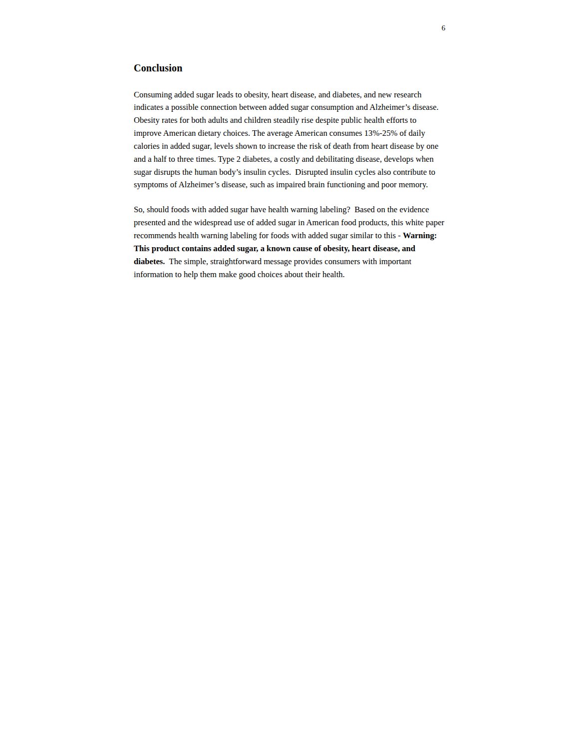6
Conclusion
Consuming added sugar leads to obesity, heart disease, and diabetes, and new research indicates a possible connection between added sugar consumption and Alzheimer’s disease. Obesity rates for both adults and children steadily rise despite public health efforts to improve American dietary choices. The average American consumes 13%-25% of daily calories in added sugar, levels shown to increase the risk of death from heart disease by one and a half to three times. Type 2 diabetes, a costly and debilitating disease, develops when sugar disrupts the human body’s insulin cycles. Disrupted insulin cycles also contribute to symptoms of Alzheimer’s disease, such as impaired brain functioning and poor memory.
So, should foods with added sugar have health warning labeling? Based on the evidence presented and the widespread use of added sugar in American food products, this white paper recommends health warning labeling for foods with added sugar similar to this - Warning: This product contains added sugar, a known cause of obesity, heart disease, and diabetes. The simple, straightforward message provides consumers with important information to help them make good choices about their health.